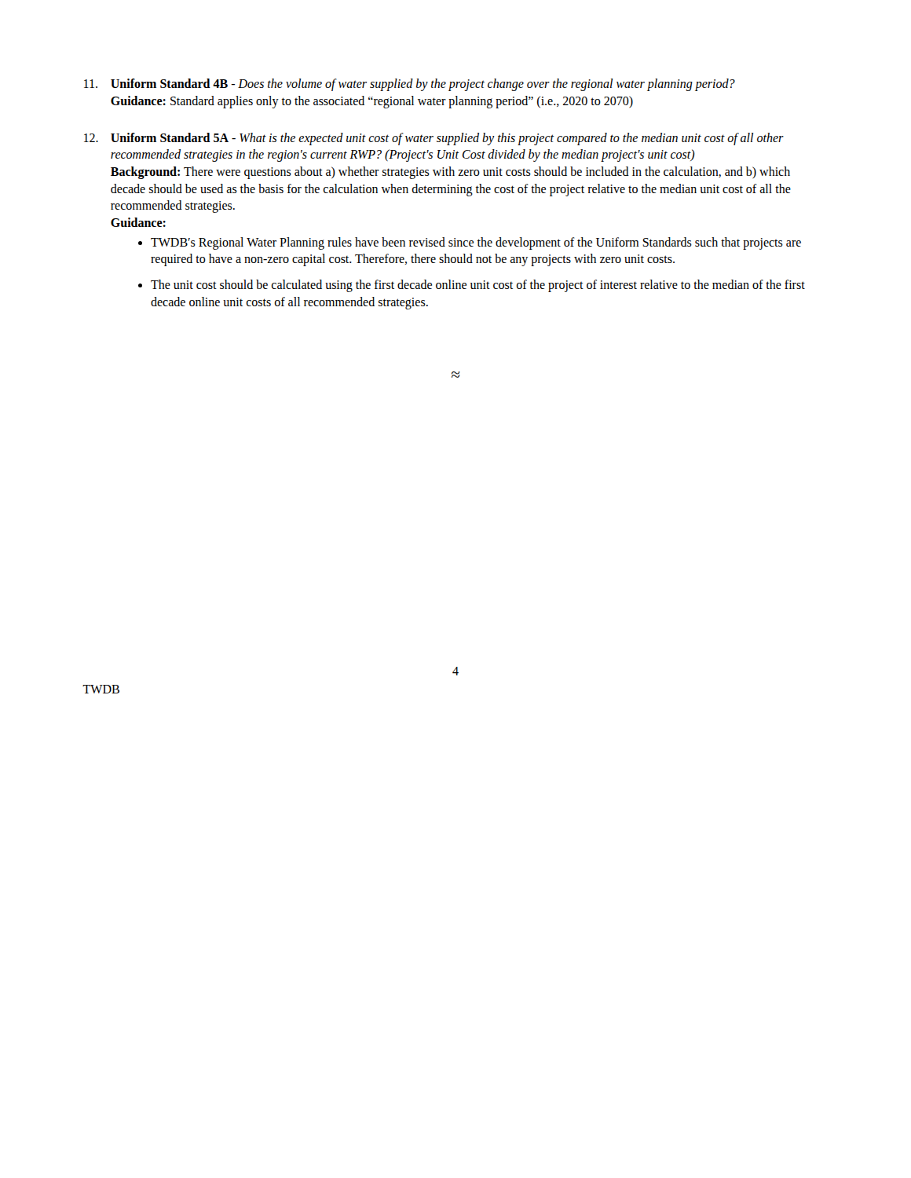Uniform Standard 4B - Does the volume of water supplied by the project change over the regional water planning period?
Guidance: Standard applies only to the associated “regional water planning period” (i.e., 2020 to 2070)
Uniform Standard 5A - What is the expected unit cost of water supplied by this project compared to the median unit cost of all other recommended strategies in the region's current RWP? (Project's Unit Cost divided by the median project's unit cost)
Background: There were questions about a) whether strategies with zero unit costs should be included in the calculation, and b) which decade should be used as the basis for the calculation when determining the cost of the project relative to the median unit cost of all the recommended strategies.
Guidance:
TWDB′s Regional Water Planning rules have been revised since the development of the Uniform Standards such that projects are required to have a non-zero capital cost. Therefore, there should not be any projects with zero unit costs.
The unit cost should be calculated using the first decade online unit cost of the project of interest relative to the median of the first decade online unit costs of all recommended strategies.
≈
4
TWDB